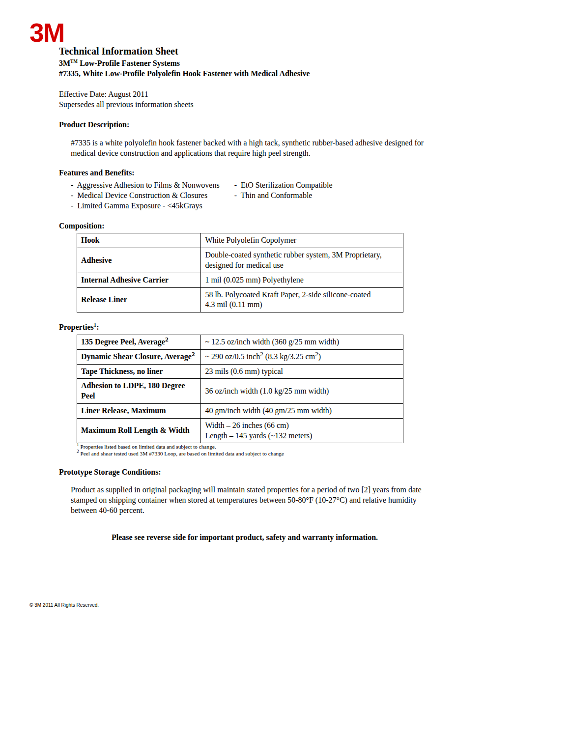3M
Technical Information Sheet
3MTM Low-Profile Fastener Systems
#7335, White Low-Profile Polyolefin Hook Fastener with Medical Adhesive
Effective Date: August 2011
Supersedes all previous information sheets
Product Description:
#7335 is a white polyolefin hook fastener backed with a high tack, synthetic rubber-based adhesive designed for medical device construction and applications that require high peel strength.
Features and Benefits:
| - Aggressive Adhesion to Films & Nonwovens | - EtO Sterilization Compatible |
| - Medical Device Construction & Closures | - Thin and Conformable |
| - Limited Gamma Exposure - <45kGrays | |
Composition:
| Hook | White Polyolefin Copolymer |
| Adhesive | Double-coated synthetic rubber system, 3M Proprietary, designed for medical use |
| Internal Adhesive Carrier | 1 mil (0.025 mm) Polyethylene |
| Release Liner | 58 lb. Polycoated Kraft Paper, 2-side silicone-coated 4.3 mil (0.11 mm) |
Properties1:
| 135 Degree Peel, Average 2 | ~ 12.5 oz/inch width (360 g/25 mm width) |
| Dynamic Shear Closure, Average 2 | ~ 290 oz/0.5 inch 2 (8.3 kg/3.25 cm 2 ) |
| Tape Thickness, no liner | 23 mils (0.6 mm) typical |
| Adhesion to LDPE, 180 Degree Peel | 36 oz/inch width (1.0 kg/25 mm width) |
| Liner Release, Maximum | 40 gm/inch width (40 gm/25 mm width) |
| Maximum Roll Length & Width | Width – 26 inches (66 cm) Length – 145 yards (~132 meters) |
1 Properties listed based on limited data and subject to change.
2 Peel and shear tested used 3M #7330 Loop, are based on limited data and subject to change
Prototype Storage Conditions:
Product as supplied in original packaging will maintain stated properties for a period of two [2] years from date stamped on shipping container when stored at temperatures between 50-80°F (10-27°C) and relative humidity between 40-60 percent.
Please see reverse side for important product, safety and warranty information.
© 3M 2011 All Rights Reserved.